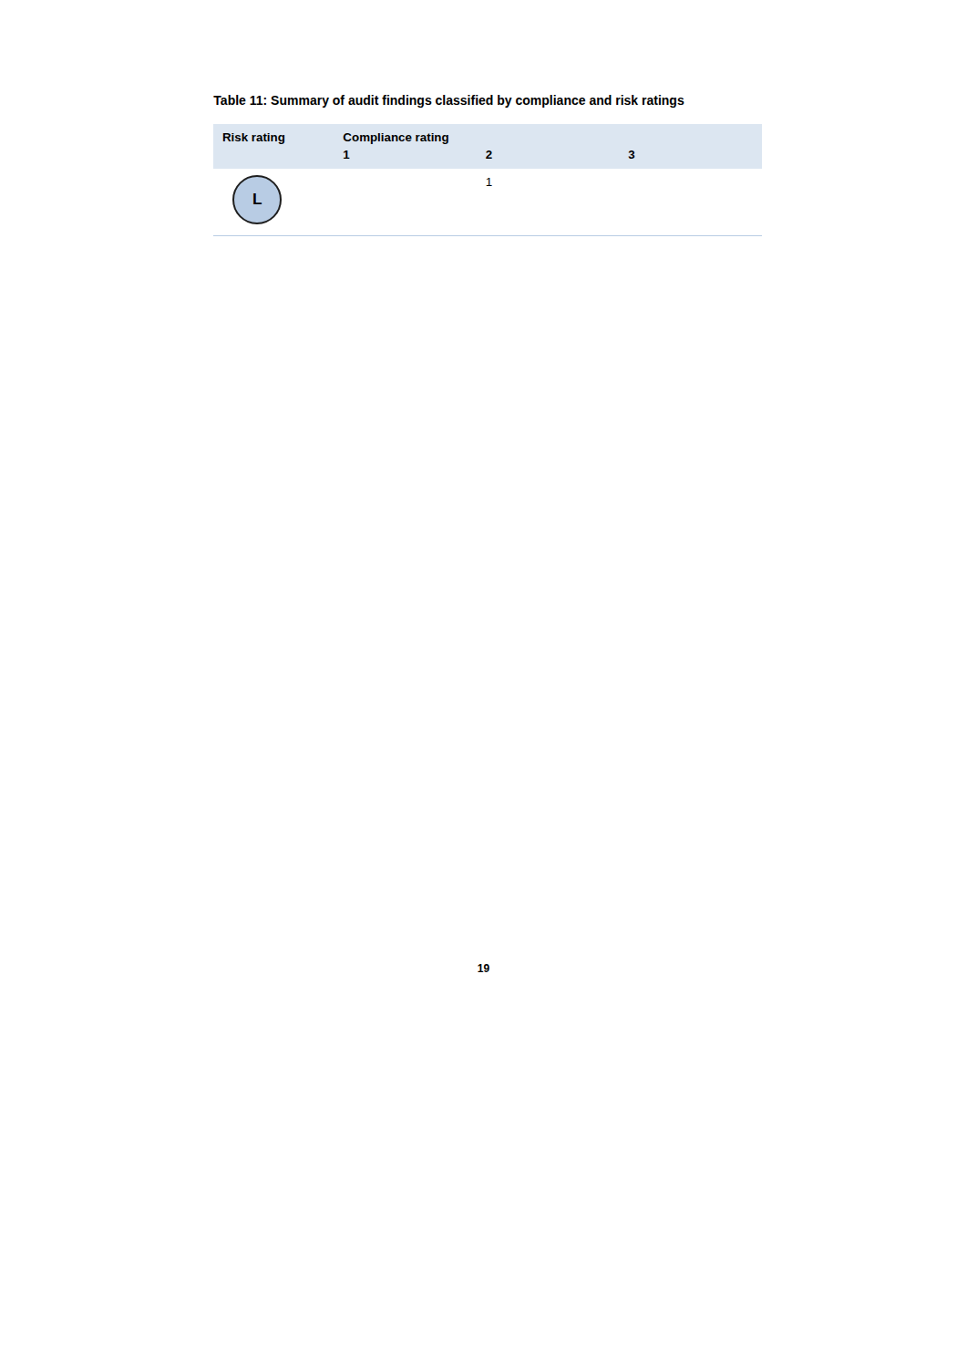Table 11: Summary of audit findings classified by compliance and risk ratings
| Risk rating | Compliance rating |
| --- | --- |
| 1 | 2 | 3 |
| L | | 1 | |
19